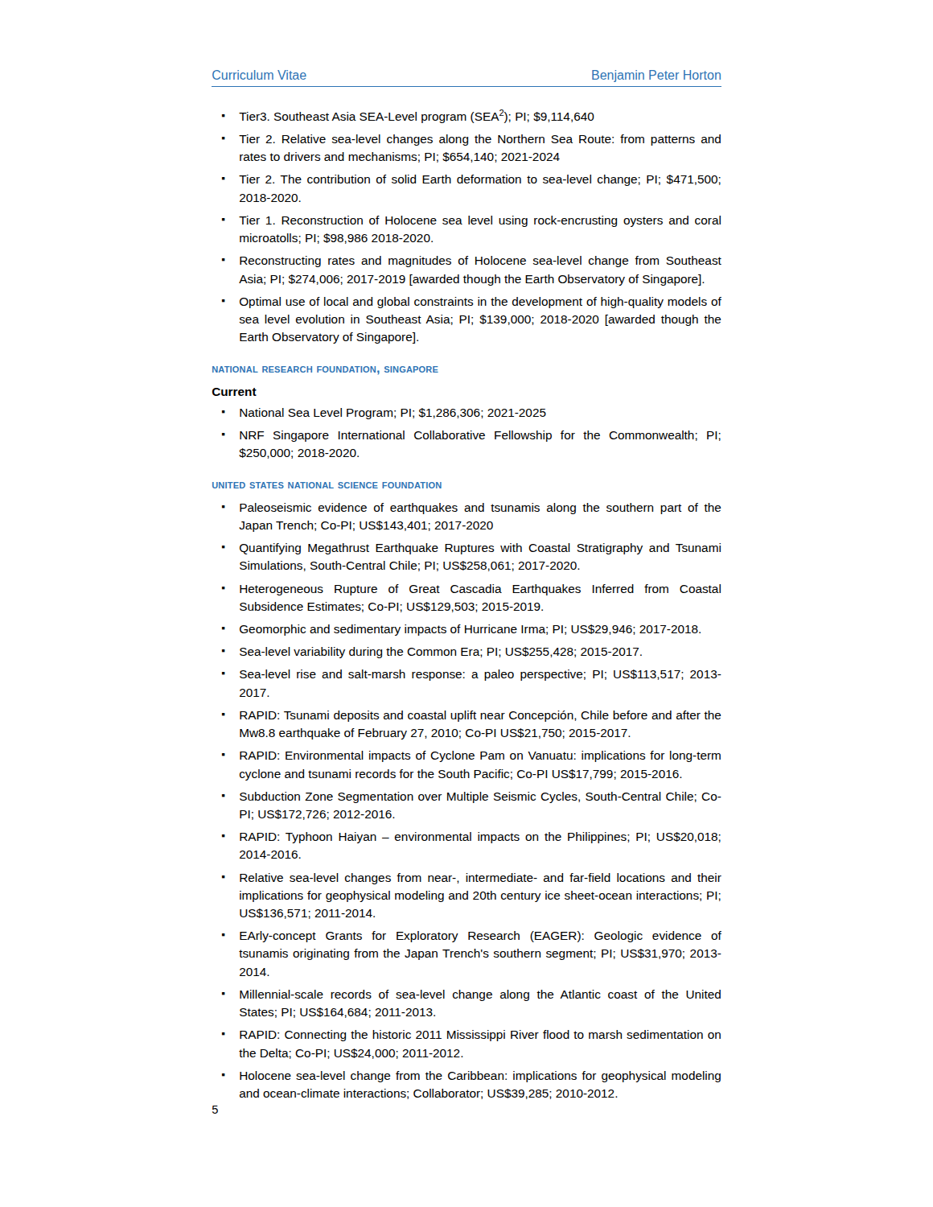Curriculum Vitae
Benjamin Peter Horton
Tier3. Southeast Asia SEA-Level program (SEA2); PI; $9,114,640
Tier 2. Relative sea-level changes along the Northern Sea Route: from patterns and rates to drivers and mechanisms; PI; $654,140; 2021-2024
Tier 2. The contribution of solid Earth deformation to sea-level change; PI; $471,500; 2018-2020.
Tier 1. Reconstruction of Holocene sea level using rock-encrusting oysters and coral microatolls; PI; $98,986 2018-2020.
Reconstructing rates and magnitudes of Holocene sea-level change from Southeast Asia; PI; $274,006; 2017-2019 [awarded though the Earth Observatory of Singapore].
Optimal use of local and global constraints in the development of high-quality models of sea level evolution in Southeast Asia; PI; $139,000; 2018-2020 [awarded though the Earth Observatory of Singapore].
National Research Foundation, Singapore
Current
National Sea Level Program; PI; $1,286,306; 2021-2025
NRF Singapore International Collaborative Fellowship for the Commonwealth; PI; $250,000; 2018-2020.
United States National Science Foundation
Paleoseismic evidence of earthquakes and tsunamis along the southern part of the Japan Trench; Co-PI; US$143,401; 2017-2020
Quantifying Megathrust Earthquake Ruptures with Coastal Stratigraphy and Tsunami Simulations, South-Central Chile; PI; US$258,061; 2017-2020.
Heterogeneous Rupture of Great Cascadia Earthquakes Inferred from Coastal Subsidence Estimates; Co-PI; US$129,503; 2015-2019.
Geomorphic and sedimentary impacts of Hurricane Irma; PI; US$29,946; 2017-2018.
Sea-level variability during the Common Era; PI; US$255,428; 2015-2017.
Sea-level rise and salt-marsh response: a paleo perspective; PI; US$113,517; 2013-2017.
RAPID: Tsunami deposits and coastal uplift near Concepción, Chile before and after the Mw8.8 earthquake of February 27, 2010; Co-PI US$21,750; 2015-2017.
RAPID: Environmental impacts of Cyclone Pam on Vanuatu: implications for long-term cyclone and tsunami records for the South Pacific; Co-PI US$17,799; 2015-2016.
Subduction Zone Segmentation over Multiple Seismic Cycles, South-Central Chile; Co-PI; US$172,726; 2012-2016.
RAPID: Typhoon Haiyan – environmental impacts on the Philippines; PI; US$20,018; 2014-2016.
Relative sea-level changes from near-, intermediate- and far-field locations and their implications for geophysical modeling and 20th century ice sheet-ocean interactions; PI; US$136,571; 2011-2014.
EArly-concept Grants for Exploratory Research (EAGER): Geologic evidence of tsunamis originating from the Japan Trench's southern segment; PI; US$31,970; 2013-2014.
Millennial-scale records of sea-level change along the Atlantic coast of the United States; PI; US$164,684; 2011-2013.
RAPID: Connecting the historic 2011 Mississippi River flood to marsh sedimentation on the Delta; Co-PI; US$24,000; 2011-2012.
Holocene sea-level change from the Caribbean: implications for geophysical modeling and ocean-climate interactions; Collaborator; US$39,285; 2010-2012.
5